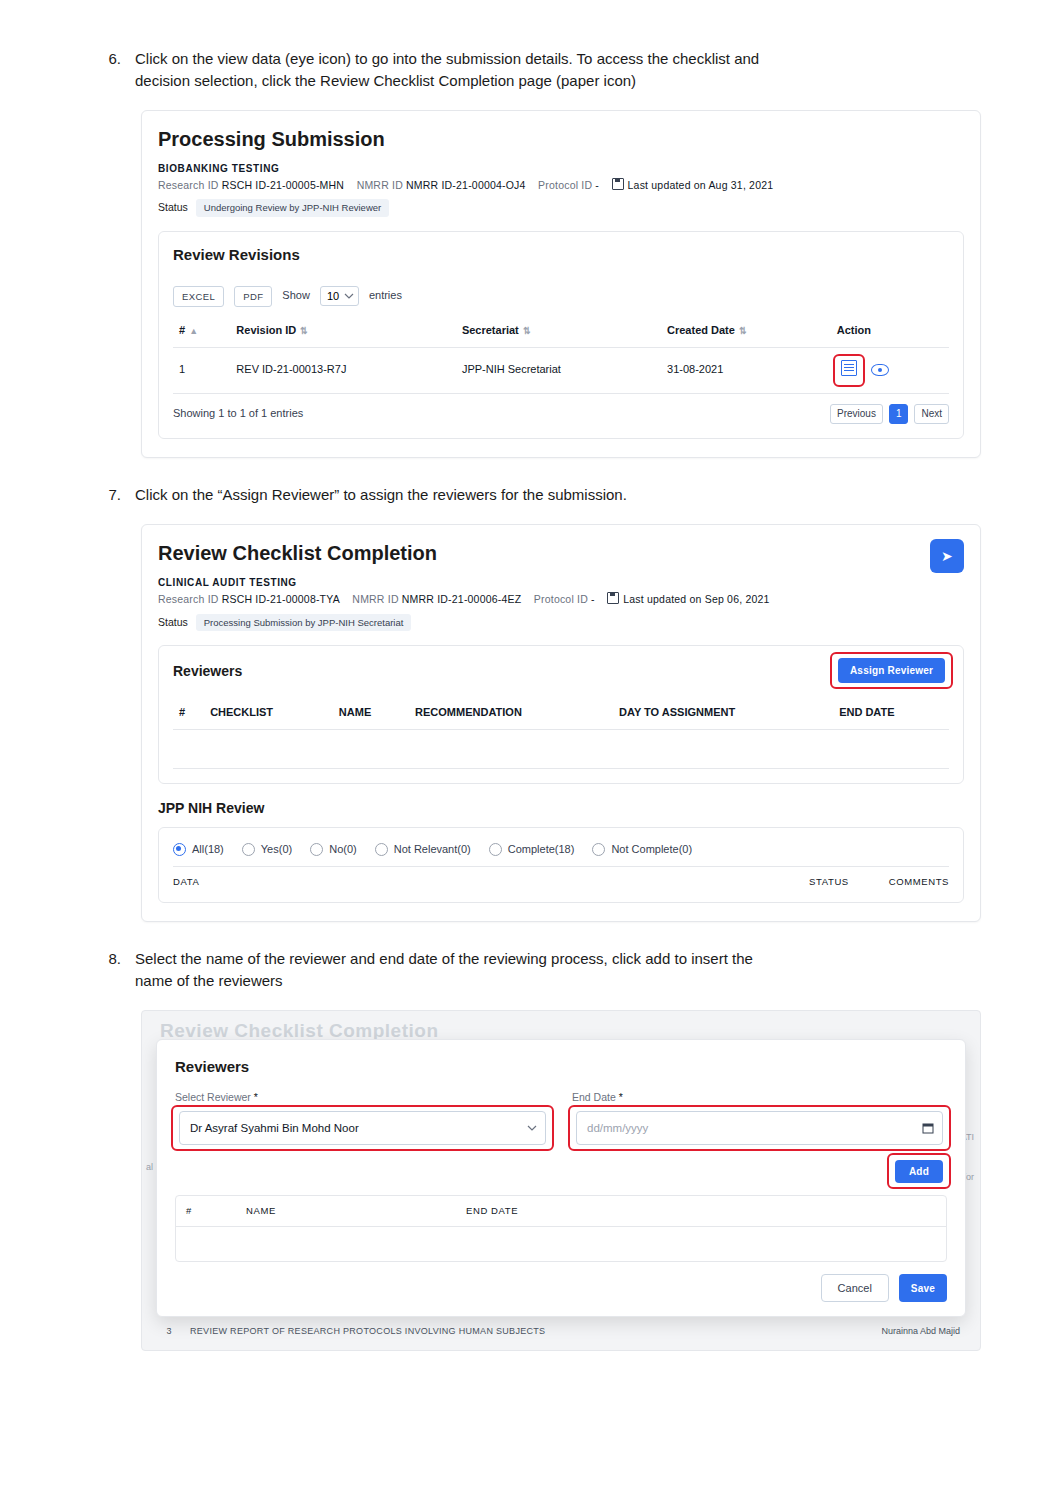6.
Click on the view data (eye icon) to go into the submission details. To access the checklist and decision selection, click the Review Checklist Completion page (paper icon)
Processing Submission
BIOBANKING TESTING
Research ID RSCH ID-21-00005-MHN NMRR ID NMRR ID-21-00004-OJ4 Protocol ID - Last updated on Aug 31, 2021
Status Undergoing Review by JPP-NIH Reviewer
Review Revisions
EXCEL PDF Show 10 entries
| # ▲ | Revision ID ⇅ | Secretariat ⇅ | Created Date ⇅ | Action |
| --- | --- | --- | --- | --- |
| 1 | REV ID-21-00013-R7J | JPP-NIH Secretariat | 31-08-2021 | |
Showing 1 to 1 of 1 entries
Previous 1 Next
7.
Click on the “Assign Reviewer” to assign the reviewers for the submission.
Review Checklist Completion
CLINICAL AUDIT TESTING
Research ID RSCH ID-21-00008-TYA NMRR ID NMRR ID-21-00006-4EZ Protocol ID - Last updated on Sep 06, 2021
Status Processing Submission by JPP-NIH Secretariat
➤
Reviewers
Assign Reviewer
| # | CHECKLIST | NAME | RECOMMENDATION | DAY TO ASSIGNMENT | END DATE |
| --- | --- | --- | --- | --- | --- |
JPP NIH Review
All(18) Yes(0) No(0) Not Relevant(0) Complete(18) Not Complete(0)
DATA
STATUS COMMENTS
8.
Select the name of the reviewer and end date of the reviewing process, click add to insert the name of the reviewers
Review Checklist Completion
al
ATI
for
Reviewers
Select Reviewer *
Dr Asyraf Syahmi Bin Mohd Noor
End Date *
dd/mm/yyyy
Add
# NAME END DATE
Cancel Save
3 REVIEW REPORT OF RESEARCH PROTOCOLS INVOLVING HUMAN SUBJECTS Nurainna Abd Majid